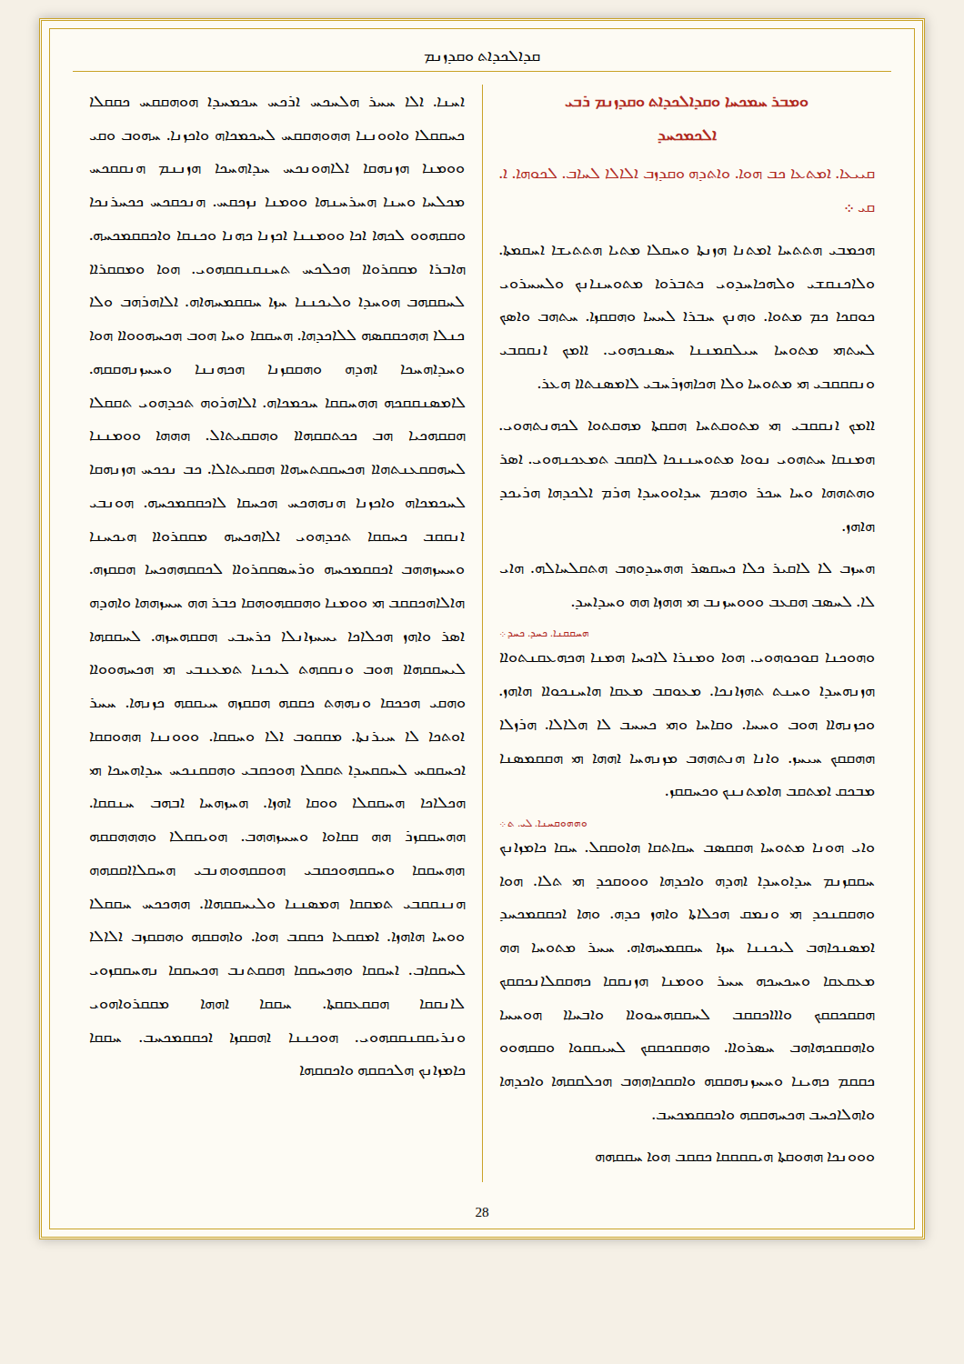ܩܕܐܠܟܕܐܬ ܘܩܕܙܢܡ
ܘܡܒܪ ܚܡܟܚܐ ܘܩܕܐܠܟܕܐܬ ܘܩܕܙܢܡ ܪܒܝ
ܐܠܟܡܟܚܕ
ܩܝܝܥܐ. ܐܡܬܥܐ ܟܒ ܗܘܐ. ܘܐܬܕܗ ܘܩܕܙܒ ܐܠܐܠܐ ܠܚܐܒ. ܠܟܘܗܐ. ܐ. ܩܝ ܀
ܗܟܡܒܝ ܗܬܬܚܐ ܐܡܬܢܐ ܗܙܢܬܐ ܘܚܩܠܐ ܡܬܝܐ ܗܬܬܝܫܐ ܐܚܩܡܬܐ. ܘܠܐܟܢܩܫܝ ܘܠܗܟܐܚܕܘܝ ܟܬܒܪܘܐ ܡܬܘܚܢܐܢܟ ܘܠܚܚܪܘܝ ܟܘܩܟܐ ܟܡ ܡܬܘܐ. ܘܗܢܟ ܚܒܪܐ ܠܚܚܐ ܘܗܩܩܙܐ. ܚܬܗܒ ܘܐܣܟ ܠܚܬܗܝ ܡܬܘܚܐ ܚܝܠܩܡܢܢܐ ܚܣܢܟܗܘܝ. ܐܐܡܟ ܐܢܩܩܒܝ ܘܢܩܩܩܒܝ ܗܝ ܡܬܘܚܐ ܘܠܐ ܗܟܐܗܙܪܚܒܝ ܠܐܡܣܢܬܐܐ ܗܥܪ.
ܐܐܡܟ ܐܢܩܩܒܝ ܗܝ ܡܬܘܩܬܚܐ ܗܩܩܬܐ ܡܗܩܬܘܐ ܠܟܗܢܬܗܘܝ. ܗܡܢܩܐ ܚܬܗܘܝ ܢܘܘܐ ܡܬܘܚܢܢܟܐ ܠܐܩܩܒ ܬܡܥܟܢܗܘܝ. ܐܣܪ ܘܗܬܗܗܐ ܘܚܐ ܚܟܪ ܘܗܟܡ ܚܕܐܘܘܚܕܐ ܗܪܡ ܐܠܟܕܗܐ ܗܪܝܟܕ ܗܐܗܙ.
ܗܚܙܒ ܠܐ ܠܐܩܝܪ ܟܠܐ ܟܚܩܣܪ ܗܗܚܕܘܗܒ ܗܬܩܠܚܐܠܗ. ܗܐܝ ܠܐ. ܠܚܣܒ ܗܩܥܒ ܘܘܘܚܙܢܒ ܗܝ ܗܗܙܐ ܗܗ ܘܚܕܐܚܕ.
ܗܚܩܩܢܐ. ܟܚܕ. ܟܚܕ ܀
ܘܗܘܟܢܐ ܩܘܟܘܗܘܝ. ܗܘܐ ܘܡܢܪܐ ܠܐܟܚܐ ܗܡܢܐ ܗܟܗܥܩܢܬܘܐܐ ܗܙܢܗܚܕܐ ܘܚܢܬ ܬܗܙܐܢܟܐ. ܡܥܘܩܒ ܡܥܩܐ ܗܐܚܢܟܘܐܐ ܗܐܗܙ. ܘܟܙܢܗܐܐ ܗܘܒ ܘܚܚܐ. ܘܩܐܚܐ ܘܗܝ ܟܚܚܒ ܠܐ ܗܠܐܠܐ. ܗܪܙܠܐ ܗܗܩܩܟ ܚܝܚܙ. ܘܐܢܐ ܗܢܬܗܗܒ ܡܙܢܗܚܐ ܐܗܗܐ ܗܝ ܗܩܩܡܣܢܐ ܡܒܟܩ ܐܡܬܩܒ ܗܐܡܬܢܢܟ ܘܟܚܩܩܙ.
ܘܗܗܘܩܚܢܐ. ܠܝ. ܬ ܀
ܘܐܝ ܗܘܢܐ ܡܬܘܚܐ ܗܩܩܣܒ ܚܩܐܬܩܐ ܗܐܘܩܩܠ. ܚܩܐ ܟܐܡܙܐܢܟ ܚܩܩܙܢܡ ܚܕܐܘܚܕܐ ܐܗܕܗ ܘܐܟܕܗܐ ܘܘܘܩܟܕ ܗܝ ܬܠܐ. ܗܘܐ ܘܗܩܩܢܟܕ ܗܝ ܘܢܡܩ ܗܟܠܐܬܐ ܘܐܗܙ ܟܕܗ. ܘܗܐ ܐܟܩܩܡܟܚܕ ܐܡܣܢܟܐܗܒ ܠܝܟܢܢܐ ܚܙܐ ܚܩܩܡܚܗܐܗ. ܚܚܪ ܡܬܘܚܐ ܗܗ ܡܥܩܥܩܐ ܘܚܟܚܟܗ ܚܚܪ ܘܘܡܢܐ ܗܙܢܩܩܐ ܟܗܩܩܠܐܢܟܩܩܟ ܗܩܩܟܩܩܟ ܘܐܐܐܟܩܩܒ ܠܚܩܩܗܚܘܘܐܐ ܘܐܒܚܐܐ ܗܘܚܚܐ ܘܐܗܩܩܟܗܐܗܒ ܚܣܪܘܐܐ. ܘܗܩܩܟܩܩܟ ܠܚܝܩܩܘܐ ܘܩܩܗܘܘ ܟܩܩܡ ܟܗܝܢܐ ܘܚܚܙܢܗܩܩܗ ܘܐܩܩܟܐܗܗܒ ܗܟܠܩܩܗܐ ܘܐܟܕܗܐ ܘܐܗܠܐܟܚܒ ܗܟܚܗܩܩܗ ܘܐܟܩܩܡܟܚܒ.
ܘܘܘܢܟܐ ܗܗܘܩܬܐ ܗܝܩܩܩܩܐ ܟܩܩܒ ܗܘܐ ܚܩܩܗܗ
ܐܚܢܐ. ܐܠܐ ܚܚܪ ܗܠܚܟܚ ܐܪܟܚ ܚܟܡܚܕܐ ܗܘܗܩܩܚ ܟܩܩܠܐ ܟܚܩܩܠܐ ܘܐܘܘܢܢܐ ܗܗܘܗܩܩܚ ܠܚܟܡܟܐܗ ܘܐܟܙܢܐ. ܚܗܘܒ ܘܩܝ ܘܘܡܢܐ ܗܙܢܗܩܐ ܐܠܐܗܘܢܟܚ ܚܕܐܗܚܟܐ ܗܙܢܢܡ ܗܢܩܩܟܚ ܡܟܠܚܐ ܘܚܢܐ ܗܚܪܚܢܗܐ ܘܘܡܢܐ ܢܙܟܩܚ. ܗܢܟܩܟܚ ܟܟܚܪܢܟܐ ܘܩܩܗܘܘ ܠܟܗܐ ܐܟܐ ܘܘܡܢܢܐ ܐܟܙܢܐ ܟܗܢܐ ܘܟܢܩܐ ܘܐܟܩܩܡܟܚܗ. ܗܐܒܪܐ ܡܩܩܪܘܐܐ ܗܟܠܟܚ ܬܚܢܩܢܩܩܗܘܝ. ܗܘܐ ܘܡܩܩܪܐܐ ܠܚܩܩܗܒ ܗܘܚܕܐ ܘܠܝܟܢܢܐ ܚܙܐ ܚܩܩܡܚܗܐܗ. ܐܠܐܗܪܗܒ ܘܠܐ ܟܢܠܐ ܗܗܟܩܩܣܗ ܠܠܐܟܕܗܐ. ܗܚܩܩܐ ܘܚܐ ܗܘܒ ܗܟܚܗܘܘܐܐ ܗܘܐ ܘܚܕܐܗܚܟܐ ܐܗܕܗ ܘܗܩܩܙܢܐ ܗܟܗܢܢܐ ܘܚܚܙܢܗܩܩܗ. ܠܐܡܣܢܩܩܟܗ ܗܗܚܩܩܐ ܚܟܡܟܐܗ. ܐܠܐܗܪܘܗ ܬܟܕܗܘܝ ܬܩܩܠܐ ܗܩܩܗܟܝܐ ܗܒ ܟܟܬܩܩܗܐܐ ܘܗܩܩܝܬܐܠ. ܗܗܗܐ ܘܘܡܢܢܐ ܠܚܗܩܩܥܢܬܗܐܐ ܗܟܚܩܩܬܚܗܐܐ ܗܩܩܝܬܐܠܐ. ܟܒ ܢܟܟܚ ܗܙܢܗܩܐ ܠܚܟܡܟܐܗ ܘܐܟܙܢܐ ܗܢܗܗܟܚ ܗܟܚܩܐ ܠܐܟܩܩܡܟܚܗ. ܗܘܢܒܝ ܐܢܩܩܒ ܟܚܩܩܐ ܬܟܕܗܘܝ ܐܠܐܗܟܚܗ ܡܩܩܪܘܐܐ ܗܝܟܚܢܐ ܘܚܚܙܗܗܒ ܐܟܩܩܡܟܚܗ ܘܪܚܣܩܩܪܘܐܐ ܠܟܩܩܗܗܟܚܐ ܗܩܩܙܗ. ܗܐܠܐܗܟܩܩܒ ܗܝ ܘܘܡܢܐ ܘܗܩܩܗܘܗܩܐ ܟܒܪ ܗܗ ܚܚܙܗܗܐ ܘܐܗܕܗ ܐܣܪ ܘܐܗܙ ܗܟܠܐܟܐ ܝܚܚܙܐܢܠܐ ܟܪܚܒܝ ܗܩܩܗܚܙܗ. ܠܚܩܩܗܐ ܠܝܚܩܩܗܐܐ ܗܘܒ ܘܢܩܩܗܬ ܠܝܟܢܐ ܬܡܥܢܒܝ ܗܝ ܗܟܚܗܘܘܐܐ ܘܗܩܝ ܗܟܟܩܐ ܘܢܗܗܬ ܟܩܩܗ ܗܩܩܙܗ ܚܝܩܩܗ ܟܙܢܗܐ. ܚܚܪ ܐܘܬܟܐ ܠܐ ܚܝܪܢܬܐ. ܡܩܩܘܒ ܐܠܐ ܘܚܩܩܐ. ܘܘܘܢܢܐ ܗܗܘܩܩܐ ܐܟܚܩܩܚ ܠܚܩܩܚܕܐ ܬܩܩܠܐ ܗܘܟܩܒܝ ܘܗܩܩܢܟܚ ܚܕܐܗܚܟܐ ܗܝ ܗܟܠܐܟܐ ܗܚܩܩܠܐ ܘܘܩܐ ܐܗܙܐ. ܗܚܙܗܚܐ ܐܒܗܒ ܚܢܩܩܐ. ܗܗܚܩܩܙܪ ܗܗ ܩܩܐܘܐ ܘܚܚܙܗܗܒ. ܗܘܝܩܩܠܐ ܘܗܗܗܩܩܗ ܗܗܚܩܩܐ ܘܚܩܩܗܘܟܩܒܝ ܗܘܩܩܗܘܗܢܒܝ ܗܚܩܠܐܐܩܩܗܗ ܗܢܢܩܩܒܝ ܬܡܩܩܐ ܗܡܣܢܢܐ ܘܠܝܚܩܩܗܐܐ. ܗܗܟܟܚ ܚܩܩܠܐ ܘܘܚܐ ܗܐܗܙܐ. ܐܡܩܩܥܐ ܟܩܩܒ ܗܘܐ. ܘܐܗܩܩܗ ܘܗܩܩܙܒ ܐܠܐܠܐ ܠܚܩܩܐܒ. ܐܚܩܩܐ ܘܗܟܚܩܩܐ ܗܩܩܬܢܒ ܗܟܚܩܩܐ ܢܗܚܩܩܙܘܝ ܠܐܢܩܩܐ ܗܩܩܥܩܩܬܐ. ܚܩܩܐ ܐܗܗܐ ܡܩܩܪܘܐܗܘܝ ܘܢܪܝܩܩܢܩܩܗܘܝ. ܗܘܟܢܢܐ ܐܗܩܩܙܐ ܐܟܩܩܡܟܚܒ. ܚܩܩܐ ܟܐܡܙܐܢܟ ܗܠܟܩܩܗ ܘܐܟܩܩܗܐ
28